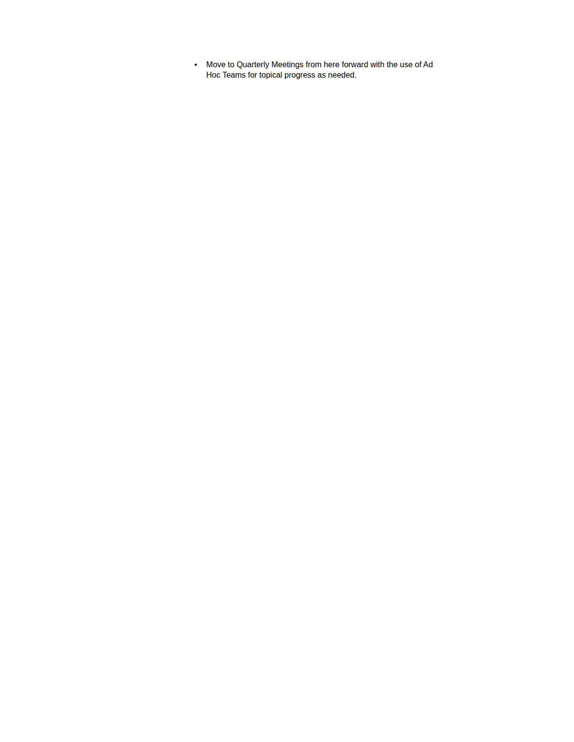• Move to Quarterly Meetings from here forward with the use of Ad Hoc Teams for topical progress as needed.